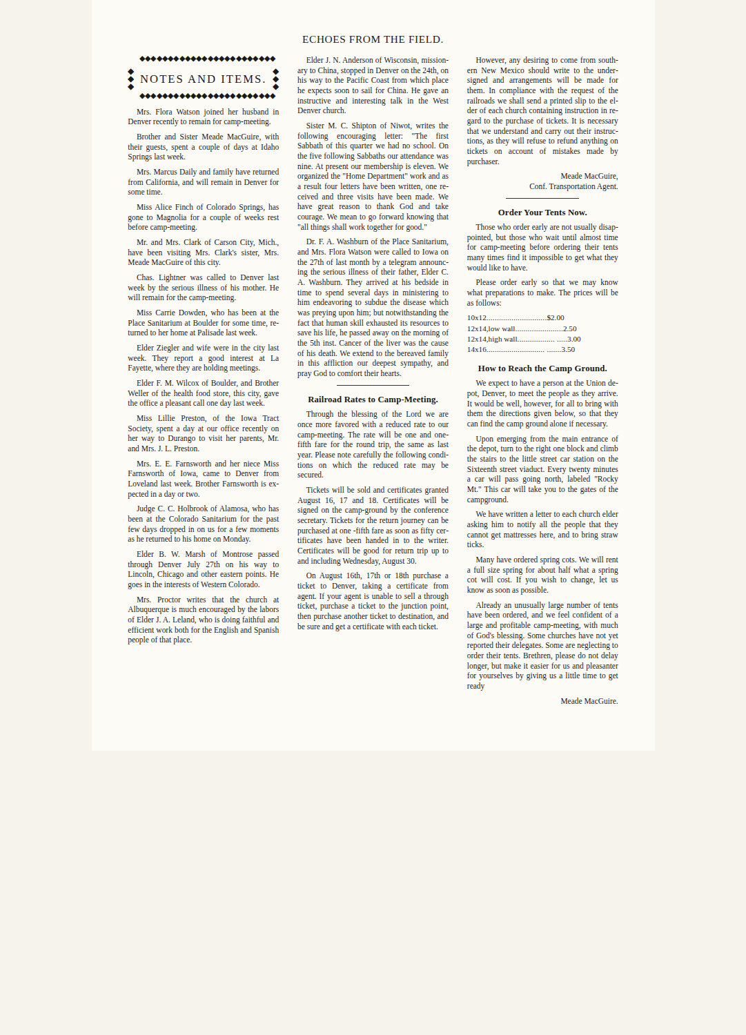Echoes from the Field.
◆◆◆◆◆◆◆◆◆◆◆◆◆◆◆◆◆◆◆◆◆◆◆◆
◆◆◆ NOTES AND ITEMS. ◆◆◆
◆◆◆◆◆◆◆◆◆◆◆◆◆◆◆◆◆◆◆◆◆◆◆◆
Mrs. Flora Watson joined her husband in Denver recently to remain for camp-meeting.
Brother and Sister Meade MacGuire, with their guests, spent a couple of days at Idaho Springs last week.
Mrs. Marcus Daily and family have returned from California, and will remain in Denver for some time.
Miss Alice Finch of Colorado Springs, has gone to Magnolia for a couple of weeks rest before camp-meeting.
Mr. and Mrs. Clark of Carson City, Mich., have been visiting Mrs. Clark's sister, Mrs. Meade MacGuire of this city.
Chas. Lightner was called to Denver last week by the serious illness of his mother. He will remain for the camp-meeting.
Miss Carrie Dowden, who has been at the Place Sanitarium at Boulder for some time, returned to her home at Palisade last week.
Elder Ziegler and wife were in the city last week. They report a good interest at La Fayette, where they are holding meetings.
Elder F. M. Wilcox of Boulder, and Brother Weller of the health food store, this city, gave the office a pleasant call one day last week.
Miss Lillie Preston, of the Iowa Tract Society, spent a day at our office recently on her way to Durango to visit her parents, Mr. and Mrs. J. L. Preston.
Mrs. E. E. Farnsworth and her niece Miss Farnsworth of Iowa, came to Denver from Loveland last week. Brother Farnsworth is expected in a day or two.
Judge C. C. Holbrook of Alamosa, who has been at the Colorado Sanitarium for the past few days dropped in on us for a few moments as he returned to his home on Monday.
Elder B. W. Marsh of Montrose passed through Denver July 27th on his way to Lincoln, Chicago and other eastern points. He goes in the interests of Western Colorado.
Mrs. Proctor writes that the church at Albuquerque is much encouraged by the labors of Elder J. A. Leland, who is doing faithful and efficient work both for the English and Spanish people of that place.
Elder J. N. Anderson of Wisconsin, missionary to China, stopped in Denver on the 24th, on his way to the Pacific Coast from which place he expects soon to sail for China. He gave an instructive and interesting talk in the West Denver church.
Sister M. C. Shipton of Niwot, writes the following encouraging letter: "The first Sabbath of this quarter we had no school. On the five following Sabbaths our attendance was nine. At present our membership is eleven. We organized the "Home Department" work and as a result four letters have been written, one received and three visits have been made. We have great reason to thank God and take courage. We mean to go forward knowing that "all things shall work together for good."
Dr. F. A. Washburn of the Place Sanitarium, and Mrs. Flora Watson were called to Iowa on the 27th of last month by a telegram announcing the serious illness of their father, Elder C. A. Washburn. They arrived at his bedside in time to spend several days in ministering to him endeavoring to subdue the disease which was preying upon him; but notwithstanding the fact that human skill exhausted its resources to save his life, he passed away on the morning of the 5th inst. Cancer of the liver was the cause of his death. We extend to the bereaved family in this affliction our deepest sympathy, and pray God to comfort their hearts.
Railroad Rates to Camp-Meeting.
Through the blessing of the Lord we are once more favored with a reduced rate to our camp-meeting. The rate will be one and one-fifth fare for the round trip, the same as last year. Please note carefully the following conditions on which the reduced rate may be secured.
Tickets will be sold and certificates granted August 16, 17 and 18. Certificates will be signed on the camp-ground by the conference secretary. Tickets for the return journey can be purchased at one -fifth fare as soon as fifty certificates have been handed in to the writer. Certificates will be good for return trip up to and including Wednesday, August 30.
On August 16th, 17th or 18th purchase a ticket to Denver, taking a certificate from agent. If your agent is unable to sell a through ticket, purchase a ticket to the junction point, then purchase another ticket to destination, and be sure and get a certificate with each ticket.
However, any desiring to come from southern New Mexico should write to the undersigned and arrangements will be made for them. In compliance with the request of the railroads we shall send a printed slip to the elder of each church containing instruction in regard to the purchase of tickets. It is necessary that we understand and carry out their instructions, as they will refuse to refund anything on tickets on account of mistakes made by purchaser.
Meade MacGuire, Conf. Transportation Agent.
Order Your Tents Now.
Those who order early are not usually disappointed, but those who wait until almost time for camp-meeting before ordering their tents many times find it impossible to get what they would like to have.
Please order early so that we may know what preparations to make. The prices will be as follows:
10x12.............................$2.00
12x14,low wall....................... 2.50
12x14,high wall.................. ..... 3.00
14x16............................ ....... 3.50
How to Reach the Camp Ground.
We expect to have a person at the Union depot, Denver, to meet the people as they arrive. It would be well, however, for all to bring with them the directions given below, so that they can find the camp ground alone if necessary.
Upon emerging from the main entrance of the depot, turn to the right one block and climb the stairs to the little street car station on the Sixteenth street viaduct. Every twenty minutes a car will pass going north, labeled "Rocky Mt." This car will take you to the gates of the campground.
We have written a letter to each church elder asking him to notify all the people that they cannot get mattresses here, and to bring straw ticks.
Many have ordered spring cots. We will rent a full size spring for about half what a spring cot will cost. If you wish to change, let us know as soon as possible.
Already an unusually large number of tents have been ordered, and we feel confident of a large and profitable camp-meeting, with much of God's blessing. Some churches have not yet reported their delegates. Some are neglecting to order their tents. Brethren, please do not delay longer, but make it easier for us and pleasanter for yourselves by giving us a little time to get ready
Meade MacGuire.